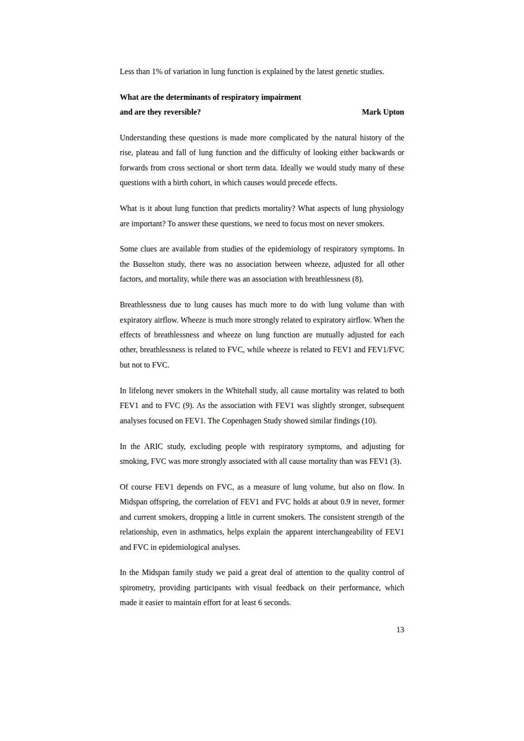Less than 1% of variation in lung function is explained by the latest genetic studies.
What are the determinants of respiratory impairment
and are they reversible? Mark Upton
Understanding these questions is made more complicated by the natural history of the rise, plateau and fall of lung function and the difficulty of looking either backwards or forwards from cross sectional or short term data. Ideally we would study many of these questions with a birth cohort, in which causes would precede effects.
What is it about lung function that predicts mortality? What aspects of lung physiology are important? To answer these questions, we need to focus most on never smokers.
Some clues are available from studies of the epidemiology of respiratory symptoms. In the Busselton study, there was no association between wheeze, adjusted for all other factors, and mortality, while there was an association with breathlessness (8).
Breathlessness due to lung causes has much more to do with lung volume than with expiratory airflow. Wheeze is much more strongly related to expiratory airflow. When the effects of breathlessness and wheeze on lung function are mutually adjusted for each other, breathlessness is related to FVC, while wheeze is related to FEV1 and FEV1/FVC but not to FVC.
In lifelong never smokers in the Whitehall study, all cause mortality was related to both FEV1 and to FVC (9). As the association with FEV1 was slightly stronger, subsequent analyses focused on FEV1. The Copenhagen Study showed similar findings (10).
In the ARIC study, excluding people with respiratory symptoms, and adjusting for smoking, FVC was more strongly associated with all cause mortality than was FEV1 (3).
Of course FEV1 depends on FVC, as a measure of lung volume, but also on flow. In Midspan offspring, the correlation of FEV1 and FVC holds at about 0.9 in never, former and current smokers, dropping a little in current smokers. The consistent strength of the relationship, even in asthmatics, helps explain the apparent interchangeability of FEV1 and FVC in epidemiological analyses.
In the Midspan family study we paid a great deal of attention to the quality control of spirometry, providing participants with visual feedback on their performance, which made it easier to maintain effort for at least 6 seconds.
13